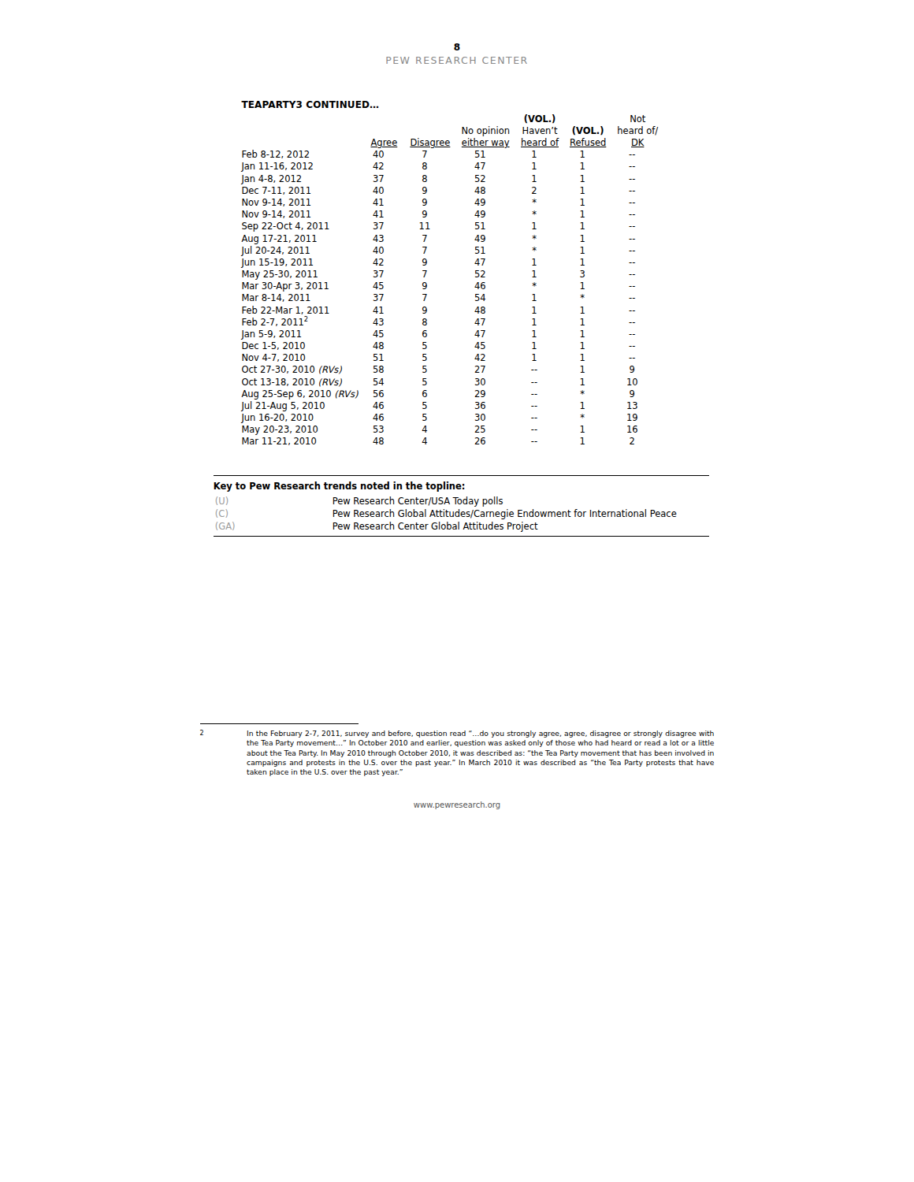8
PEW RESEARCH CENTER
TEAPARTY3 CONTINUED…
| | | | | (VOL.) | | Not |
| --- | --- | --- | --- | --- | --- | --- |
| | | | No opinion | Haven’t | (VOL.) | heard of/ |
| | Agree | Disagree | either way | heard of | Refused | DK |
| Feb 8-12, 2012 | 40 | 7 | 51 | 1 | 1 | -- |
| Jan 11-16, 2012 | 42 | 8 | 47 | 1 | 1 | -- |
| Jan 4-8, 2012 | 37 | 8 | 52 | 1 | 1 | -- |
| Dec 7-11, 2011 | 40 | 9 | 48 | 2 | 1 | -- |
| Nov 9-14, 2011 | 41 | 9 | 49 | * | 1 | -- |
| Nov 9-14, 2011 | 41 | 9 | 49 | * | 1 | -- |
| Sep 22-Oct 4, 2011 | 37 | 11 | 51 | 1 | 1 | -- |
| Aug 17-21, 2011 | 43 | 7 | 49 | * | 1 | -- |
| Jul 20-24, 2011 | 40 | 7 | 51 | * | 1 | -- |
| Jun 15-19, 2011 | 42 | 9 | 47 | 1 | 1 | -- |
| May 25-30, 2011 | 37 | 7 | 52 | 1 | 3 | -- |
| Mar 30-Apr 3, 2011 | 45 | 9 | 46 | * | 1 | -- |
| Mar 8-14, 2011 | 37 | 7 | 54 | 1 | * | -- |
| Feb 22-Mar 1, 2011 | 41 | 9 | 48 | 1 | 1 | -- |
| Feb 2-7, 2011 2 | 43 | 8 | 47 | 1 | 1 | -- |
| Jan 5-9, 2011 | 45 | 6 | 47 | 1 | 1 | -- |
| Dec 1-5, 2010 | 48 | 5 | 45 | 1 | 1 | -- |
| Nov 4-7, 2010 | 51 | 5 | 42 | 1 | 1 | -- |
| Oct 27-30, 2010 (RVs) | 58 | 5 | 27 | -- | 1 | 9 |
| Oct 13-18, 2010 (RVs) | 54 | 5 | 30 | -- | 1 | 10 |
| Aug 25-Sep 6, 2010 (RVs) | 56 | 6 | 29 | -- | * | 9 |
| Jul 21-Aug 5, 2010 | 46 | 5 | 36 | -- | 1 | 13 |
| Jun 16-20, 2010 | 46 | 5 | 30 | -- | * | 19 |
| May 20-23, 2010 | 53 | 4 | 25 | -- | 1 | 16 |
| Mar 11-21, 2010 | 48 | 4 | 26 | -- | 1 | 2 |
Key to Pew Research trends noted in the topline:
| (U) | Pew Research Center/USA Today polls |
| (C) | Pew Research Global Attitudes/Carnegie Endowment for International Peace |
| (GA) | Pew Research Center Global Attitudes Project |
2
In the February 2-7, 2011, survey and before, question read “…do you strongly agree, agree, disagree or strongly disagree with the Tea Party movement…” In October 2010 and earlier, question was asked only of those who had heard or read a lot or a little about the Tea Party. In May 2010 through October 2010, it was described as: “the Tea Party movement that has been involved in campaigns and protests in the U.S. over the past year.” In March 2010 it was described as “the Tea Party protests that have taken place in the U.S. over the past year.”
www.pewresearch.org